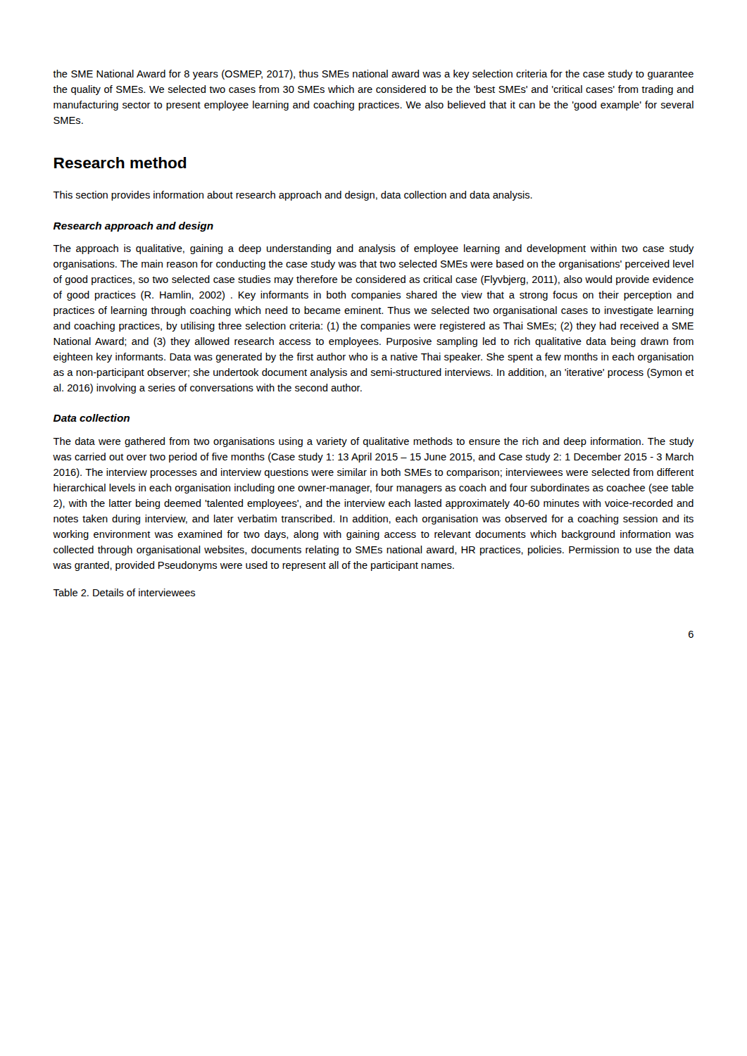the SME National Award for 8 years (OSMEP, 2017), thus SMEs national award was a key selection criteria for the case study to guarantee the quality of SMEs. We selected two cases from 30 SMEs which are considered to be the 'best SMEs' and 'critical cases' from trading and manufacturing sector to present employee learning and coaching practices. We also believed that it can be the 'good example' for several SMEs.
Research method
This section provides information about research approach and design, data collection and data analysis.
Research approach and design
The approach is qualitative, gaining a deep understanding and analysis of employee learning and development within two case study organisations. The main reason for conducting the case study was that two selected SMEs were based on the organisations' perceived level of good practices, so two selected case studies may therefore be considered as critical case (Flyvbjerg, 2011), also would provide evidence of good practices (R. Hamlin, 2002) . Key informants in both companies shared the view that a strong focus on their perception and practices of learning through coaching which need to became eminent. Thus we selected two organisational cases to investigate learning and coaching practices, by utilising three selection criteria: (1) the companies were registered as Thai SMEs; (2) they had received a SME National Award; and (3) they allowed research access to employees. Purposive sampling led to rich qualitative data being drawn from eighteen key informants. Data was generated by the first author who is a native Thai speaker. She spent a few months in each organisation as a non-participant observer; she undertook document analysis and semi-structured interviews. In addition, an 'iterative' process (Symon et al. 2016) involving a series of conversations with the second author.
Data collection
The data were gathered from two organisations using a variety of qualitative methods to ensure the rich and deep information. The study was carried out over two period of five months (Case study 1: 13 April 2015 – 15 June 2015, and Case study 2: 1 December 2015 - 3 March 2016). The interview processes and interview questions were similar in both SMEs to comparison; interviewees were selected from different hierarchical levels in each organisation including one owner-manager, four managers as coach and four subordinates as coachee (see table 2), with the latter being deemed 'talented employees', and the interview each lasted approximately 40-60 minutes with voice-recorded and notes taken during interview, and later verbatim transcribed. In addition, each organisation was observed for a coaching session and its working environment was examined for two days, along with gaining access to relevant documents which background information was collected through organisational websites, documents relating to SMEs national award, HR practices, policies. Permission to use the data was granted, provided Pseudonyms were used to represent all of the participant names.
Table 2. Details of interviewees
6